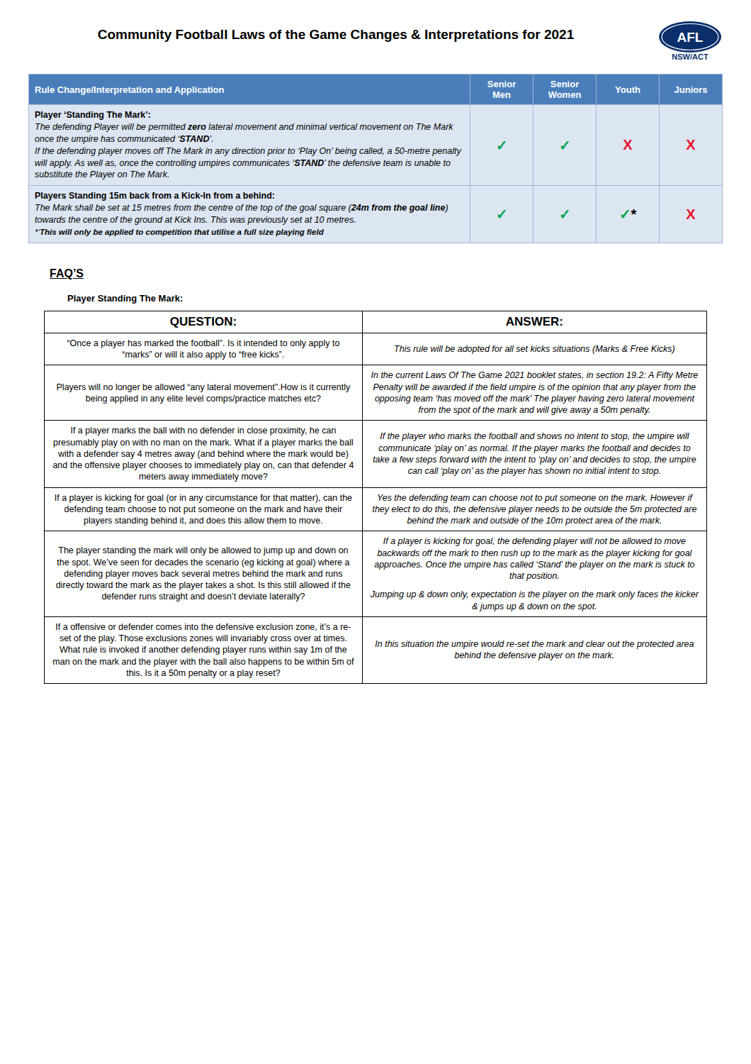Community Football Laws of the Game Changes & Interpretations for 2021
AFL NSW/ACT
| Rule Change/Interpretation and Application | Senior Men | Senior Women | Youth | Juniors |
| --- | --- | --- | --- | --- |
| Player ‘Standing The Mark’: The defending Player will be permitted zero lateral movement and minimal vertical movement on The Mark once the umpire has communicated ‘ STAND ’. If the defending player moves off The Mark in any direction prior to ‘Play On’ being called, a 50-metre penalty will apply. As well as, once the controlling umpires communicates ‘ STAND ’ the defensive team is unable to substitute the Player on The Mark. | ✓ | ✓ | X | X |
| Players Standing 15m back from a Kick-In from a behind: The Mark shall be set at 15 metres from the centre of the top of the goal square ( 24m from the goal line ) towards the centre of the ground at Kick Ins. This was previously set at 10 metres. *‘ This will only be applied to competition that utilise a full size playing field | ✓ | ✓ | ✓ * | X |
FAQ’S
Player Standing The Mark:
| QUESTION: | ANSWER: |
| --- | --- |
| “Once a player has marked the football”. Is it intended to only apply to “marks” or will it also apply to “free kicks”. | This rule will be adopted for all set kicks situations (Marks & Free Kicks) |
| Players will no longer be allowed “any lateral movement”.How is it currently being applied in any elite level comps/practice matches etc? | In the current Laws Of The Game 2021 booklet states, in section 19.2: A Fifty Metre Penalty will be awarded if the field umpire is of the opinion that any player from the opposing team ‘has moved off the mark’ The player having zero lateral movement from the spot of the mark and will give away a 50m penalty. |
| If a player marks the ball with no defender in close proximity, he can presumably play on with no man on the mark. What if a player marks the ball with a defender say 4 metres away (and behind where the mark would be) and the offensive player chooses to immediately play on, can that defender 4 meters away immediately move? | If the player who marks the football and shows no intent to stop, the umpire will communicate ‘play on’ as normal. If the player marks the football and decides to take a few steps forward with the intent to ‘play on’ and decides to stop, the umpire can call ‘play on’ as the player has shown no initial intent to stop. |
| If a player is kicking for goal (or in any circumstance for that matter), can the defending team choose to not put someone on the mark and have their players standing behind it, and does this allow them to move. | Yes the defending team can choose not to put someone on the mark. However if they elect to do this, the defensive player needs to be outside the 5m protected are behind the mark and outside of the 10m protect area of the mark. |
| The player standing the mark will only be allowed to jump up and down on the spot. We’ve seen for decades the scenario (eg kicking at goal) where a defending player moves back several metres behind the mark and runs directly toward the mark as the player takes a shot. Is this still allowed if the defender runs straight and doesn’t deviate laterally? | If a player is kicking for goal, the defending player will not be allowed to move backwards off the mark to then rush up to the mark as the player kicking for goal approaches. Once the umpire has called ‘Stand’ the player on the mark is stuck to that position. Jumping up & down only, expectation is the player on the mark only faces the kicker & jumps up & down on the spot. |
| If a offensive or defender comes into the defensive exclusion zone, it’s a re-set of the play. Those exclusions zones will invariably cross over at times. What rule is invoked if another defending player runs within say 1m of the man on the mark and the player with the ball also happens to be within 5m of this. Is it a 50m penalty or a play reset? | In this situation the umpire would re-set the mark and clear out the protected area behind the defensive player on the mark. |